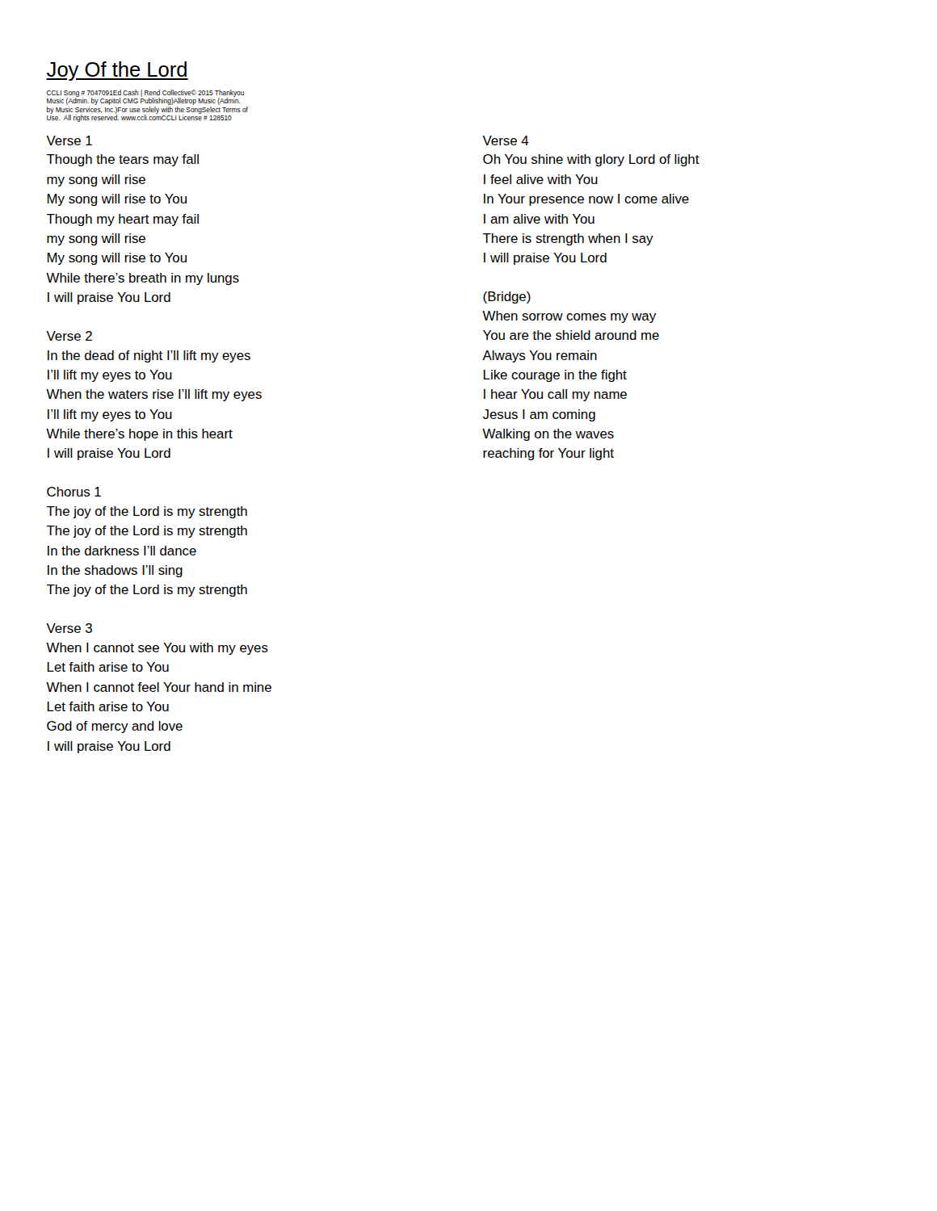Joy Of the Lord
CCLI Song # 7047091Ed Cash | Rend Collective© 2015 Thankyou Music (Admin. by Capitol CMG Publishing)Alletrop Music (Admin. by Music Services, Inc.)For use solely with the SongSelect Terms of Use. All rights reserved. www.ccli.comCCLI License # 128510
Verse 1
Though the tears may fall
my song will rise
My song will rise to You
Though my heart may fail
my song will rise
My song will rise to You
While there’s breath in my lungs
I will praise You Lord
Verse 2
In the dead of night I’ll lift my eyes
I’ll lift my eyes to You
When the waters rise I’ll lift my eyes
I’ll lift my eyes to You
While there’s hope in this heart
I will praise You Lord
Chorus 1
The joy of the Lord is my strength
The joy of the Lord is my strength
In the darkness I’ll dance
In the shadows I’ll sing
The joy of the Lord is my strength
Verse 3
When I cannot see You with my eyes
Let faith arise to You
When I cannot feel Your hand in mine
Let faith arise to You
God of mercy and love
I will praise You Lord
Verse 4
Oh You shine with glory Lord of light
I feel alive with You
In Your presence now I come alive
I am alive with You
There is strength when I say
I will praise You Lord
(Bridge)
When sorrow comes my way
You are the shield around me
Always You remain
Like courage in the fight
I hear You call my name
Jesus I am coming
Walking on the waves
reaching for Your light